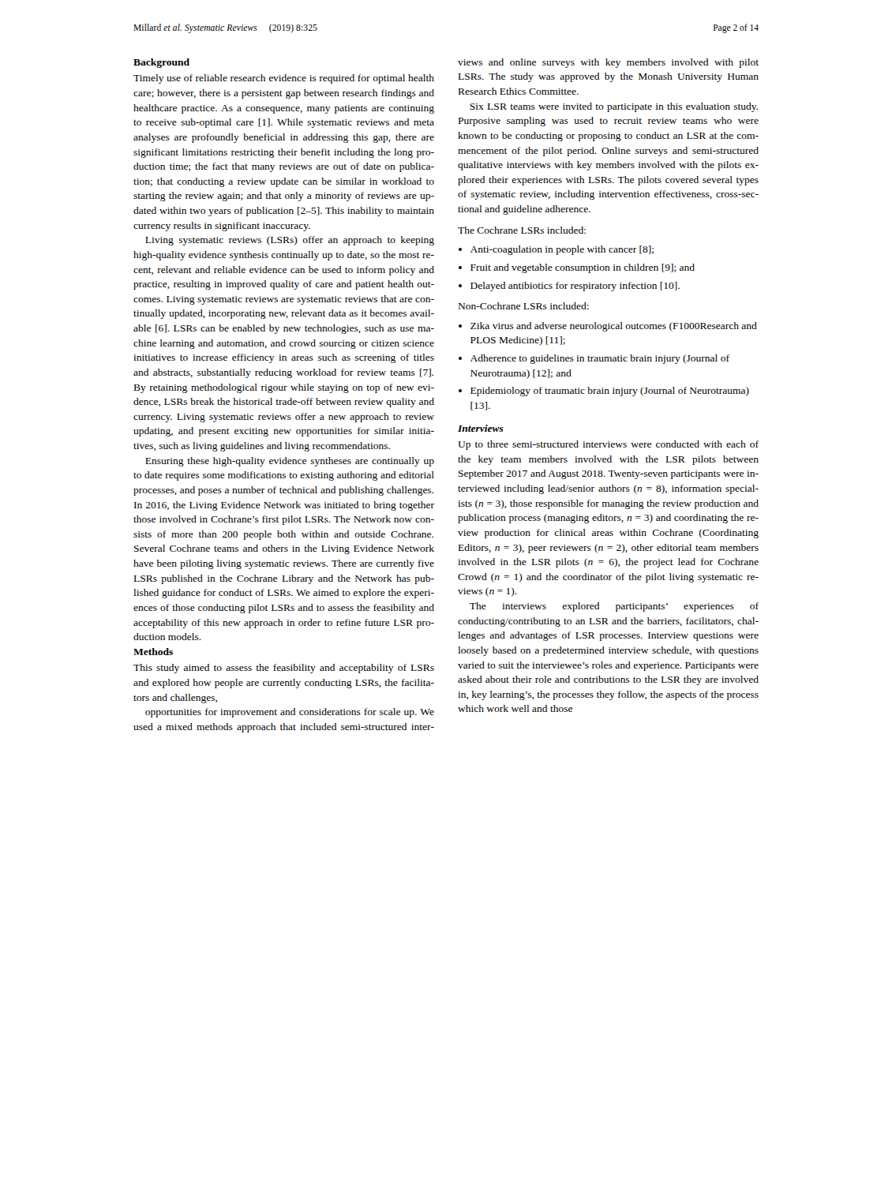Millard et al. Systematic Reviews (2019) 8:325
Page 2 of 14
Background
Timely use of reliable research evidence is required for optimal health care; however, there is a persistent gap between research findings and healthcare practice. As a consequence, many patients are continuing to receive sub-optimal care [1]. While systematic reviews and meta analyses are profoundly beneficial in addressing this gap, there are significant limitations restricting their benefit including the long production time; the fact that many reviews are out of date on publication; that conducting a review update can be similar in workload to starting the review again; and that only a minority of reviews are updated within two years of publication [2–5]. This inability to maintain currency results in significant inaccuracy.
Living systematic reviews (LSRs) offer an approach to keeping high-quality evidence synthesis continually up to date, so the most recent, relevant and reliable evidence can be used to inform policy and practice, resulting in improved quality of care and patient health outcomes. Living systematic reviews are systematic reviews that are continually updated, incorporating new, relevant data as it becomes available [6]. LSRs can be enabled by new technologies, such as use machine learning and automation, and crowd sourcing or citizen science initiatives to increase efficiency in areas such as screening of titles and abstracts, substantially reducing workload for review teams [7]. By retaining methodological rigour while staying on top of new evidence, LSRs break the historical trade-off between review quality and currency. Living systematic reviews offer a new approach to review updating, and present exciting new opportunities for similar initiatives, such as living guidelines and living recommendations.
Ensuring these high-quality evidence syntheses are continually up to date requires some modifications to existing authoring and editorial processes, and poses a number of technical and publishing challenges. In 2016, the Living Evidence Network was initiated to bring together those involved in Cochrane’s first pilot LSRs. The Network now consists of more than 200 people both within and outside Cochrane. Several Cochrane teams and others in the Living Evidence Network have been piloting living systematic reviews. There are currently five LSRs published in the Cochrane Library and the Network has published guidance for conduct of LSRs. We aimed to explore the experiences of those conducting pilot LSRs and to assess the feasibility and acceptability of this new approach in order to refine future LSR production models.
Methods
This study aimed to assess the feasibility and acceptability of LSRs and explored how people are currently conducting LSRs, the facilitators and challenges,
opportunities for improvement and considerations for scale up. We used a mixed methods approach that included semi-structured interviews and online surveys with key members involved with pilot LSRs. The study was approved by the Monash University Human Research Ethics Committee.
Six LSR teams were invited to participate in this evaluation study. Purposive sampling was used to recruit review teams who were known to be conducting or proposing to conduct an LSR at the commencement of the pilot period. Online surveys and semi-structured qualitative interviews with key members involved with the pilots explored their experiences with LSRs. The pilots covered several types of systematic review, including intervention effectiveness, cross-sectional and guideline adherence.
The Cochrane LSRs included:
Anti-coagulation in people with cancer [8];
Fruit and vegetable consumption in children [9]; and
Delayed antibiotics for respiratory infection [10].
Non-Cochrane LSRs included:
Zika virus and adverse neurological outcomes (F1000Research and PLOS Medicine) [11];
Adherence to guidelines in traumatic brain injury (Journal of Neurotrauma) [12]; and
Epidemiology of traumatic brain injury (Journal of Neurotrauma) [13].
Interviews
Up to three semi-structured interviews were conducted with each of the key team members involved with the LSR pilots between September 2017 and August 2018. Twenty-seven participants were interviewed including lead/senior authors (n = 8), information specialists (n = 3), those responsible for managing the review production and publication process (managing editors, n = 3) and coordinating the review production for clinical areas within Cochrane (Coordinating Editors, n = 3), peer reviewers (n = 2), other editorial team members involved in the LSR pilots (n = 6), the project lead for Cochrane Crowd (n = 1) and the coordinator of the pilot living systematic reviews (n = 1).
The interviews explored participants’ experiences of conducting/contributing to an LSR and the barriers, facilitators, challenges and advantages of LSR processes. Interview questions were loosely based on a predetermined interview schedule, with questions varied to suit the interviewee’s roles and experience. Participants were asked about their role and contributions to the LSR they are involved in, key learning’s, the processes they follow, the aspects of the process which work well and those